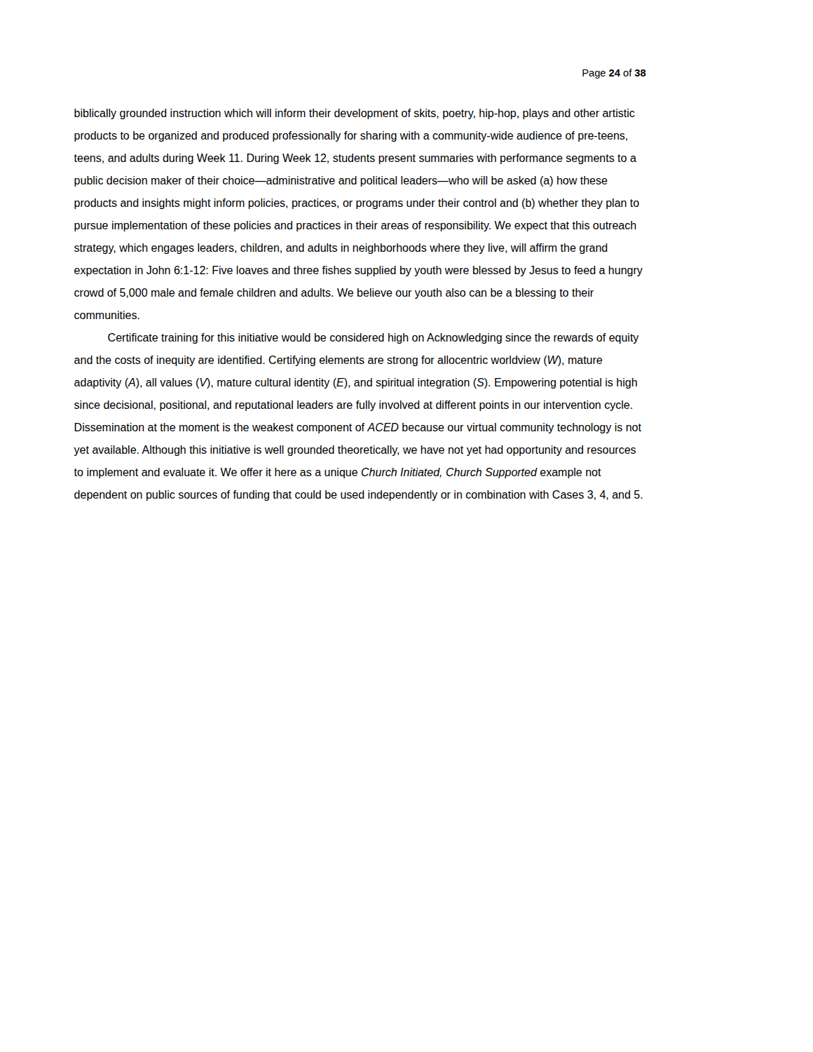Page 24 of 38
biblically grounded instruction which will inform their development of skits, poetry, hip-hop, plays and other artistic products to be organized and produced professionally for sharing with a community-wide audience of pre-teens, teens, and adults during Week 11. During Week 12, students present summaries with performance segments to a public decision maker of their choice—administrative and political leaders—who will be asked (a) how these products and insights might inform policies, practices, or programs under their control and (b) whether they plan to pursue implementation of these policies and practices in their areas of responsibility. We expect that this outreach strategy, which engages leaders, children, and adults in neighborhoods where they live, will affirm the grand expectation in John 6:1-12: Five loaves and three fishes supplied by youth were blessed by Jesus to feed a hungry crowd of 5,000 male and female children and adults. We believe our youth also can be a blessing to their communities.
Certificate training for this initiative would be considered high on Acknowledging since the rewards of equity and the costs of inequity are identified. Certifying elements are strong for allocentric worldview (W), mature adaptivity (A), all values (V), mature cultural identity (E), and spiritual integration (S). Empowering potential is high since decisional, positional, and reputational leaders are fully involved at different points in our intervention cycle. Dissemination at the moment is the weakest component of ACED because our virtual community technology is not yet available. Although this initiative is well grounded theoretically, we have not yet had opportunity and resources to implement and evaluate it. We offer it here as a unique Church Initiated, Church Supported example not dependent on public sources of funding that could be used independently or in combination with Cases 3, 4, and 5.